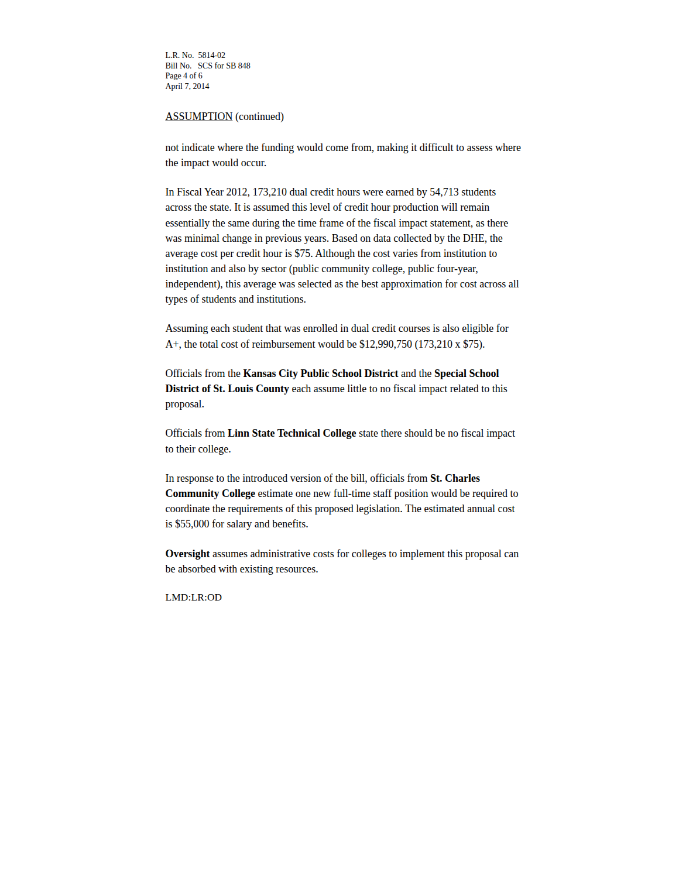L.R. No. 5814-02
Bill No. SCS for SB 848
Page 4 of 6
April 7, 2014
ASSUMPTION (continued)
not indicate where the funding would come from, making it difficult to assess where the impact would occur.
In Fiscal Year 2012, 173,210 dual credit hours were earned by 54,713 students across the state. It is assumed this level of credit hour production will remain essentially the same during the time frame of the fiscal impact statement, as there was minimal change in previous years. Based on data collected by the DHE, the average cost per credit hour is $75. Although the cost varies from institution to institution and also by sector (public community college, public four-year, independent), this average was selected as the best approximation for cost across all types of students and institutions.
Assuming each student that was enrolled in dual credit courses is also eligible for A+, the total cost of reimbursement would be $12,990,750 (173,210 x $75).
Officials from the Kansas City Public School District and the Special School District of St. Louis County each assume little to no fiscal impact related to this proposal.
Officials from Linn State Technical College state there should be no fiscal impact to their college.
In response to the introduced version of the bill, officials from St. Charles Community College estimate one new full-time staff position would be required to coordinate the requirements of this proposed legislation. The estimated annual cost is $55,000 for salary and benefits.
Oversight assumes administrative costs for colleges to implement this proposal can be absorbed with existing resources.
LMD:LR:OD